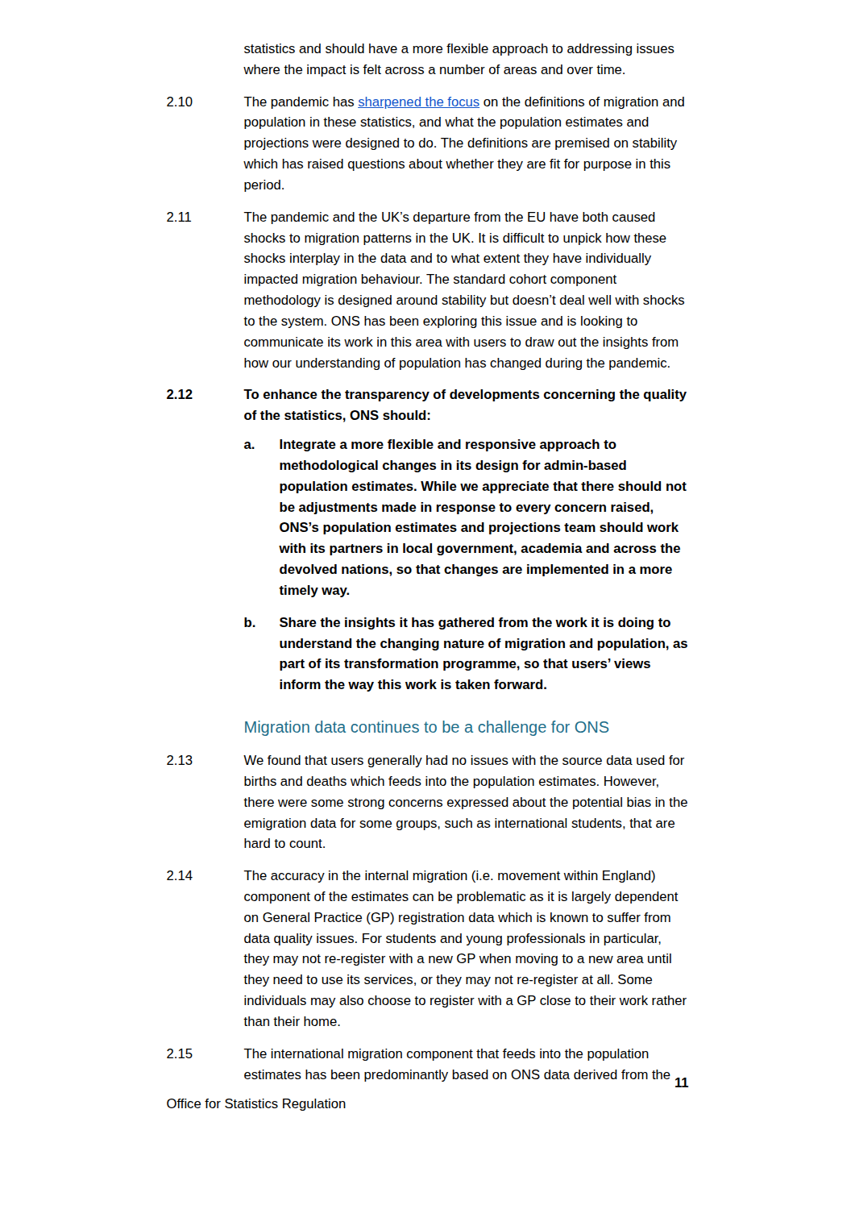statistics and should have a more flexible approach to addressing issues where the impact is felt across a number of areas and over time.
2.10 The pandemic has sharpened the focus on the definitions of migration and population in these statistics, and what the population estimates and projections were designed to do. The definitions are premised on stability which has raised questions about whether they are fit for purpose in this period.
2.11 The pandemic and the UK’s departure from the EU have both caused shocks to migration patterns in the UK. It is difficult to unpick how these shocks interplay in the data and to what extent they have individually impacted migration behaviour. The standard cohort component methodology is designed around stability but doesn’t deal well with shocks to the system. ONS has been exploring this issue and is looking to communicate its work in this area with users to draw out the insights from how our understanding of population has changed during the pandemic.
2.12 To enhance the transparency of developments concerning the quality of the statistics, ONS should:
a. Integrate a more flexible and responsive approach to methodological changes in its design for admin-based population estimates. While we appreciate that there should not be adjustments made in response to every concern raised, ONS’s population estimates and projections team should work with its partners in local government, academia and across the devolved nations, so that changes are implemented in a more timely way.
b. Share the insights it has gathered from the work it is doing to understand the changing nature of migration and population, as part of its transformation programme, so that users’ views inform the way this work is taken forward.
Migration data continues to be a challenge for ONS
2.13 We found that users generally had no issues with the source data used for births and deaths which feeds into the population estimates. However, there were some strong concerns expressed about the potential bias in the emigration data for some groups, such as international students, that are hard to count.
2.14 The accuracy in the internal migration (i.e. movement within England) component of the estimates can be problematic as it is largely dependent on General Practice (GP) registration data which is known to suffer from data quality issues. For students and young professionals in particular, they may not re-register with a new GP when moving to a new area until they need to use its services, or they may not re-register at all. Some individuals may also choose to register with a GP close to their work rather than their home.
2.15 The international migration component that feeds into the population estimates has been predominantly based on ONS data derived from the
Office for Statistics Regulation
11